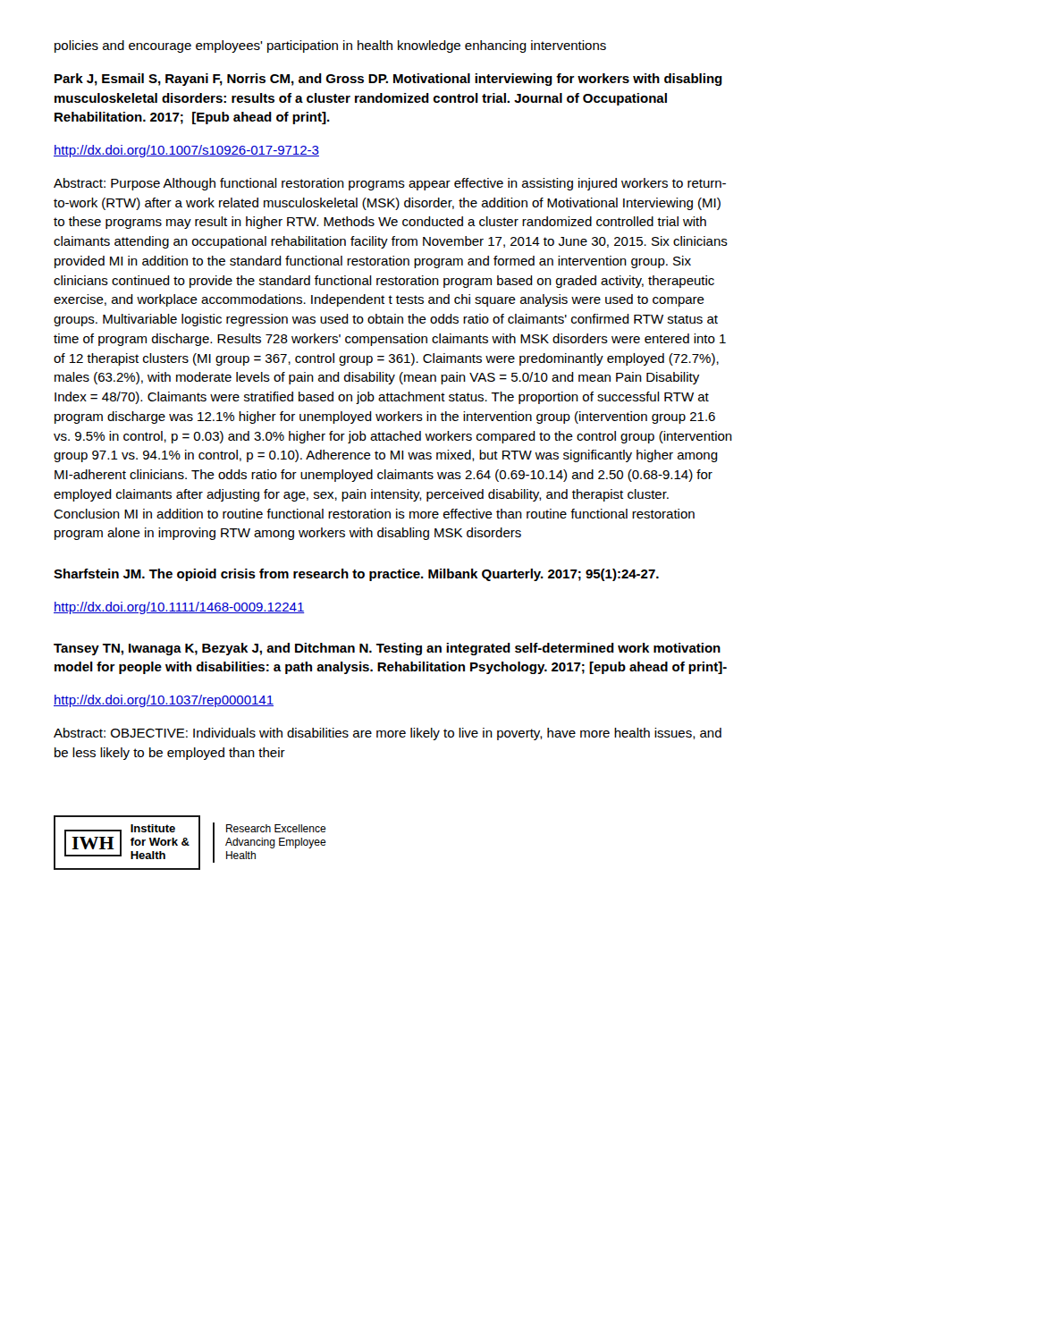policies and encourage employees' participation in health knowledge enhancing interventions
Park J, Esmail S, Rayani F, Norris CM, and Gross DP. Motivational interviewing for workers with disabling musculoskeletal disorders: results of a cluster randomized control trial. Journal of Occupational Rehabilitation. 2017; [Epub ahead of print].
http://dx.doi.org/10.1007/s10926-017-9712-3
Abstract: Purpose Although functional restoration programs appear effective in assisting injured workers to return-to-work (RTW) after a work related musculoskeletal (MSK) disorder, the addition of Motivational Interviewing (MI) to these programs may result in higher RTW. Methods We conducted a cluster randomized controlled trial with claimants attending an occupational rehabilitation facility from November 17, 2014 to June 30, 2015. Six clinicians provided MI in addition to the standard functional restoration program and formed an intervention group. Six clinicians continued to provide the standard functional restoration program based on graded activity, therapeutic exercise, and workplace accommodations. Independent t tests and chi square analysis were used to compare groups. Multivariable logistic regression was used to obtain the odds ratio of claimants' confirmed RTW status at time of program discharge. Results 728 workers' compensation claimants with MSK disorders were entered into 1 of 12 therapist clusters (MI group = 367, control group = 361). Claimants were predominantly employed (72.7%), males (63.2%), with moderate levels of pain and disability (mean pain VAS = 5.0/10 and mean Pain Disability Index = 48/70). Claimants were stratified based on job attachment status. The proportion of successful RTW at program discharge was 12.1% higher for unemployed workers in the intervention group (intervention group 21.6 vs. 9.5% in control, p = 0.03) and 3.0% higher for job attached workers compared to the control group (intervention group 97.1 vs. 94.1% in control, p = 0.10). Adherence to MI was mixed, but RTW was significantly higher among MI-adherent clinicians. The odds ratio for unemployed claimants was 2.64 (0.69-10.14) and 2.50 (0.68-9.14) for employed claimants after adjusting for age, sex, pain intensity, perceived disability, and therapist cluster. Conclusion MI in addition to routine functional restoration is more effective than routine functional restoration program alone in improving RTW among workers with disabling MSK disorders
Sharfstein JM. The opioid crisis from research to practice. Milbank Quarterly. 2017; 95(1):24-27.
http://dx.doi.org/10.1111/1468-0009.12241
Tansey TN, Iwanaga K, Bezyak J, and Ditchman N. Testing an integrated self-determined work motivation model for people with disabilities: a path analysis. Rehabilitation Psychology. 2017; [epub ahead of print]-
http://dx.doi.org/10.1037/rep0000141
Abstract: OBJECTIVE: Individuals with disabilities are more likely to live in poverty, have more health issues, and be less likely to be employed than their
IWH Institute
for Work &
Health
Research Excellence
Advancing Employee
Health